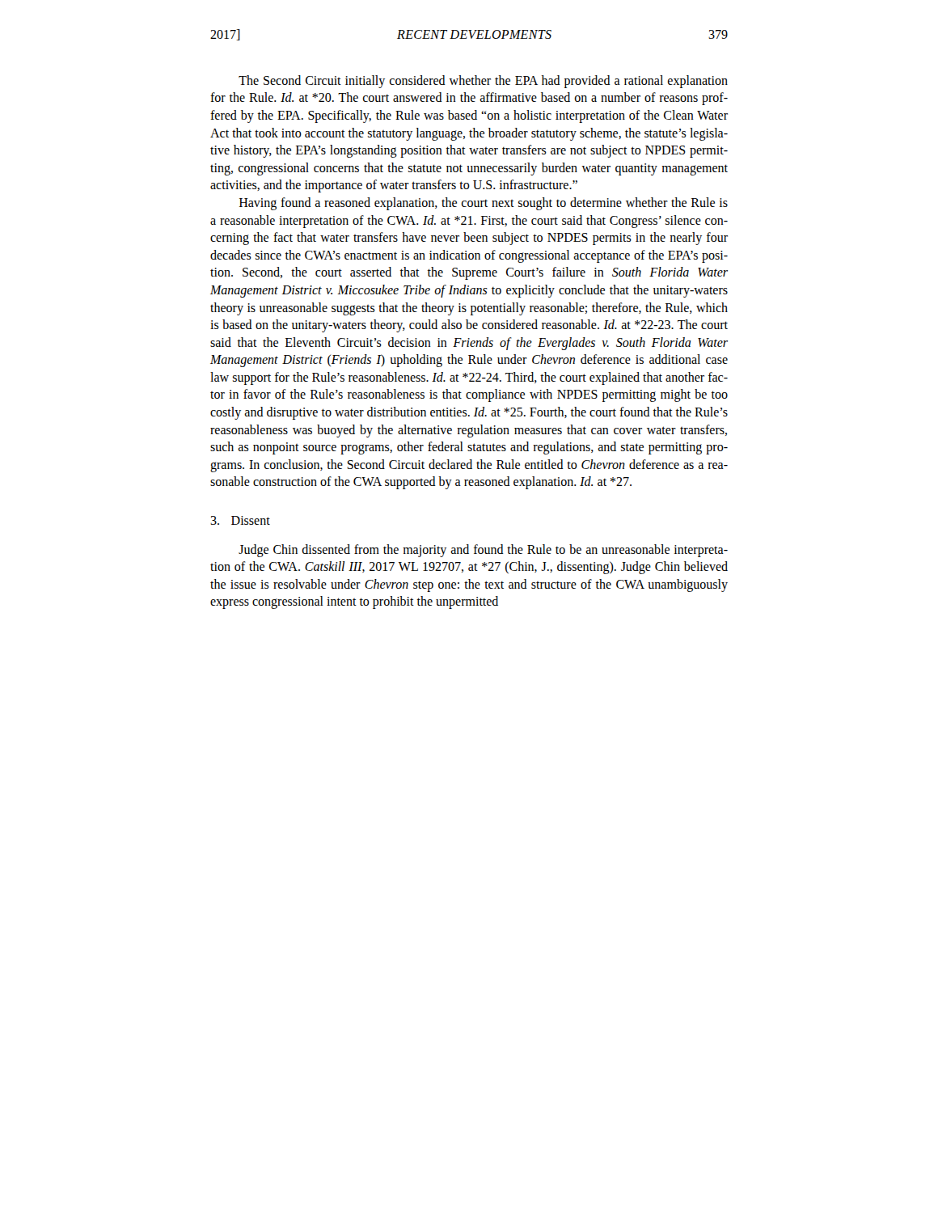2017] RECENT DEVELOPMENTS 379
The Second Circuit initially considered whether the EPA had provided a rational explanation for the Rule. Id. at *20. The court answered in the affirmative based on a number of reasons proffered by the EPA. Specifically, the Rule was based “on a holistic interpretation of the Clean Water Act that took into account the statutory language, the broader statutory scheme, the statute’s legislative history, the EPA’s longstanding position that water transfers are not subject to NPDES permitting, congressional concerns that the statute not unnecessarily burden water quantity management activities, and the importance of water transfers to U.S. infrastructure.”
Having found a reasoned explanation, the court next sought to determine whether the Rule is a reasonable interpretation of the CWA. Id. at *21. First, the court said that Congress’ silence concerning the fact that water transfers have never been subject to NPDES permits in the nearly four decades since the CWA’s enactment is an indication of congressional acceptance of the EPA’s position. Second, the court asserted that the Supreme Court’s failure in South Florida Water Management District v. Miccosukee Tribe of Indians to explicitly conclude that the unitary-waters theory is unreasonable suggests that the theory is potentially reasonable; therefore, the Rule, which is based on the unitary-waters theory, could also be considered reasonable. Id. at *22-23. The court said that the Eleventh Circuit’s decision in Friends of the Everglades v. South Florida Water Management District (Friends I) upholding the Rule under Chevron deference is additional case law support for the Rule’s reasonableness. Id. at *22-24. Third, the court explained that another factor in favor of the Rule’s reasonableness is that compliance with NPDES permitting might be too costly and disruptive to water distribution entities. Id. at *25. Fourth, the court found that the Rule’s reasonableness was buoyed by the alternative regulation measures that can cover water transfers, such as nonpoint source programs, other federal statutes and regulations, and state permitting programs. In conclusion, the Second Circuit declared the Rule entitled to Chevron deference as a reasonable construction of the CWA supported by a reasoned explanation. Id. at *27.
3. Dissent
Judge Chin dissented from the majority and found the Rule to be an unreasonable interpretation of the CWA. Catskill III, 2017 WL 192707, at *27 (Chin, J., dissenting). Judge Chin believed the issue is resolvable under Chevron step one: the text and structure of the CWA unambiguously express congressional intent to prohibit the unpermitted